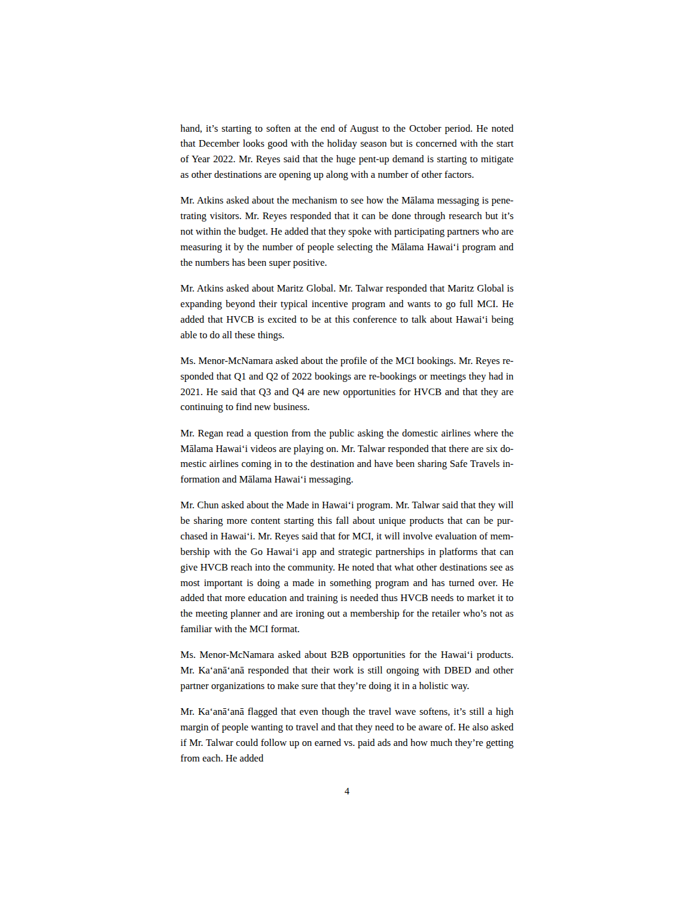hand, it’s starting to soften at the end of August to the October period. He noted that December looks good with the holiday season but is concerned with the start of Year 2022. Mr. Reyes said that the huge pent-up demand is starting to mitigate as other destinations are opening up along with a number of other factors.
Mr. Atkins asked about the mechanism to see how the Mālama messaging is penetrating visitors. Mr. Reyes responded that it can be done through research but it’s not within the budget. He added that they spoke with participating partners who are measuring it by the number of people selecting the Mālama Hawaiʻi program and the numbers has been super positive.
Mr. Atkins asked about Maritz Global. Mr. Talwar responded that Maritz Global is expanding beyond their typical incentive program and wants to go full MCI. He added that HVCB is excited to be at this conference to talk about Hawaiʻi being able to do all these things.
Ms. Menor-McNamara asked about the profile of the MCI bookings. Mr. Reyes responded that Q1 and Q2 of 2022 bookings are re-bookings or meetings they had in 2021. He said that Q3 and Q4 are new opportunities for HVCB and that they are continuing to find new business.
Mr. Regan read a question from the public asking the domestic airlines where the Mālama Hawaiʻi videos are playing on. Mr. Talwar responded that there are six domestic airlines coming in to the destination and have been sharing Safe Travels information and Mālama Hawaiʻi messaging.
Mr. Chun asked about the Made in Hawaiʻi program. Mr. Talwar said that they will be sharing more content starting this fall about unique products that can be purchased in Hawaiʻi. Mr. Reyes said that for MCI, it will involve evaluation of membership with the Go Hawaiʻi app and strategic partnerships in platforms that can give HVCB reach into the community. He noted that what other destinations see as most important is doing a made in something program and has turned over. He added that more education and training is needed thus HVCB needs to market it to the meeting planner and are ironing out a membership for the retailer who’s not as familiar with the MCI format.
Ms. Menor-McNamara asked about B2B opportunities for the Hawaiʻi products. Mr. Kaʻanāʻanā responded that their work is still ongoing with DBED and other partner organizations to make sure that they’re doing it in a holistic way.
Mr. Kaʻanāʻanā flagged that even though the travel wave softens, it’s still a high margin of people wanting to travel and that they need to be aware of. He also asked if Mr. Talwar could follow up on earned vs. paid ads and how much they’re getting from each. He added
4